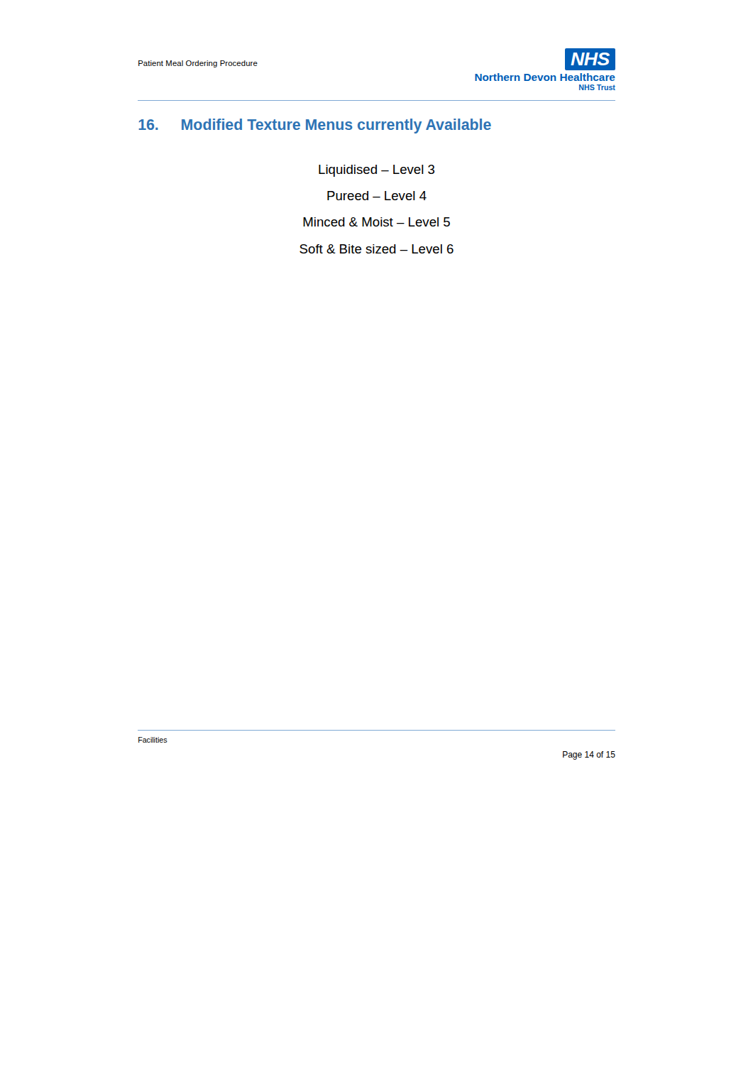Patient Meal Ordering Procedure
NHS
Northern Devon Healthcare
NHS Trust
16. Modified Texture Menus currently Available
Liquidised – Level 3
Pureed – Level 4
Minced & Moist – Level 5
Soft & Bite sized – Level 6
Facilities
Page 14 of 15